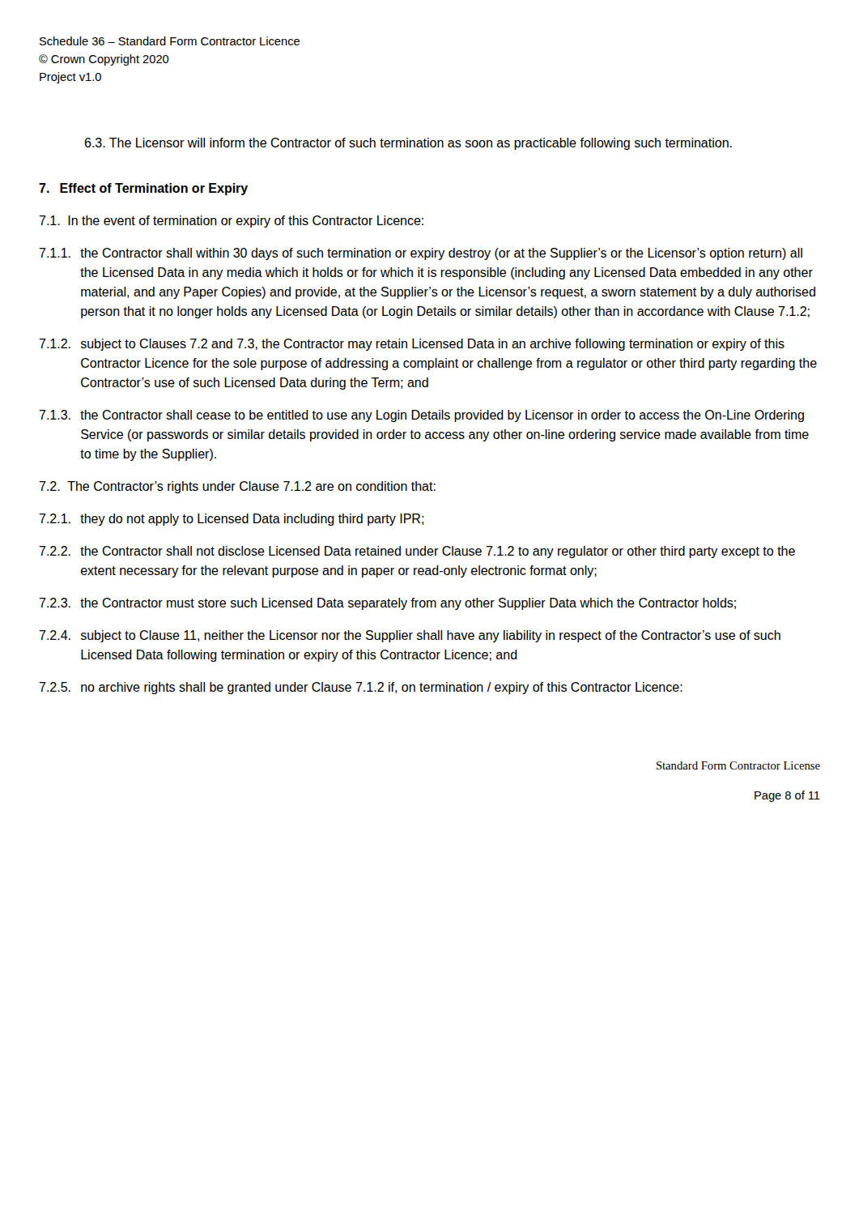Schedule 36 – Standard Form Contractor Licence
© Crown Copyright 2020
Project v1.0
6.3. The Licensor will inform the Contractor of such termination as soon as practicable following such termination.
7. Effect of Termination or Expiry
7.1. In the event of termination or expiry of this Contractor Licence:
7.1.1. the Contractor shall within 30 days of such termination or expiry destroy (or at the Supplier’s or the Licensor’s option return) all the Licensed Data in any media which it holds or for which it is responsible (including any Licensed Data embedded in any other material, and any Paper Copies) and provide, at the Supplier’s or the Licensor’s request, a sworn statement by a duly authorised person that it no longer holds any Licensed Data (or Login Details or similar details) other than in accordance with Clause 7.1.2;
7.1.2. subject to Clauses 7.2 and 7.3, the Contractor may retain Licensed Data in an archive following termination or expiry of this Contractor Licence for the sole purpose of addressing a complaint or challenge from a regulator or other third party regarding the Contractor’s use of such Licensed Data during the Term; and
7.1.3. the Contractor shall cease to be entitled to use any Login Details provided by Licensor in order to access the On-Line Ordering Service (or passwords or similar details provided in order to access any other on-line ordering service made available from time to time by the Supplier).
7.2. The Contractor’s rights under Clause 7.1.2 are on condition that:
7.2.1. they do not apply to Licensed Data including third party IPR;
7.2.2. the Contractor shall not disclose Licensed Data retained under Clause 7.1.2 to any regulator or other third party except to the extent necessary for the relevant purpose and in paper or read-only electronic format only;
7.2.3. the Contractor must store such Licensed Data separately from any other Supplier Data which the Contractor holds;
7.2.4. subject to Clause 11, neither the Licensor nor the Supplier shall have any liability in respect of the Contractor’s use of such Licensed Data following termination or expiry of this Contractor Licence; and
7.2.5. no archive rights shall be granted under Clause 7.1.2 if, on termination / expiry of this Contractor Licence:
Standard Form Contractor License
Page 8 of 11